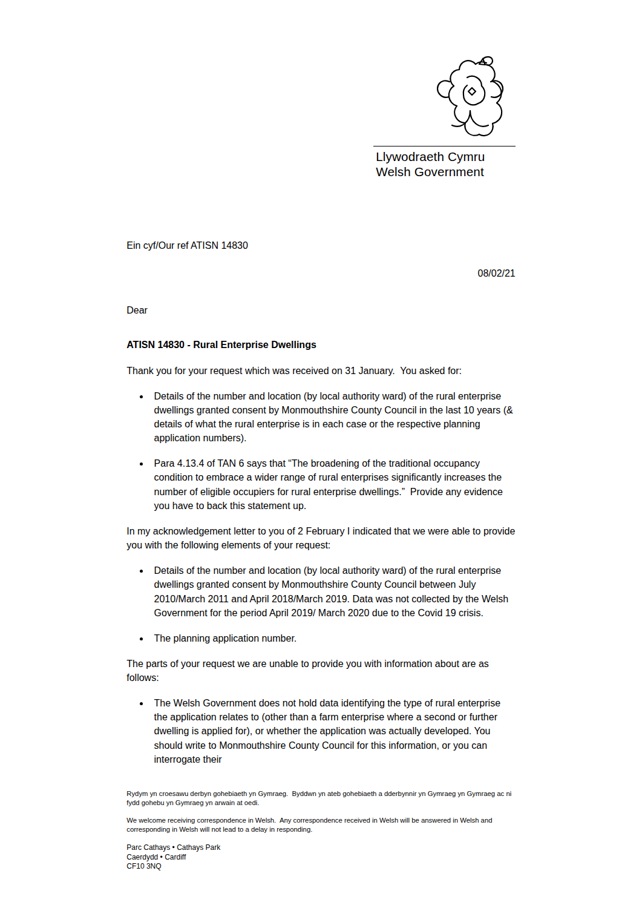Llywodraeth Cymru
Welsh Government
Ein cyf/Our ref ATISN 14830
08/02/21
Dear
ATISN 14830 - Rural Enterprise Dwellings
Thank you for your request which was received on 31 January. You asked for:
Details of the number and location (by local authority ward) of the rural enterprise dwellings granted consent by Monmouthshire County Council in the last 10 years (& details of what the rural enterprise is in each case or the respective planning application numbers).
Para 4.13.4 of TAN 6 says that “The broadening of the traditional occupancy condition to embrace a wider range of rural enterprises significantly increases the number of eligible occupiers for rural enterprise dwellings.” Provide any evidence you have to back this statement up.
In my acknowledgement letter to you of 2 February I indicated that we were able to provide you with the following elements of your request:
Details of the number and location (by local authority ward) of the rural enterprise dwellings granted consent by Monmouthshire County Council between July 2010/March 2011 and April 2018/March 2019. Data was not collected by the Welsh Government for the period April 2019/ March 2020 due to the Covid 19 crisis.
The planning application number.
The parts of your request we are unable to provide you with information about are as follows:
The Welsh Government does not hold data identifying the type of rural enterprise the application relates to (other than a farm enterprise where a second or further dwelling is applied for), or whether the application was actually developed. You should write to Monmouthshire County Council for this information, or you can interrogate their
Rydym yn croesawu derbyn gohebiaeth yn Gymraeg. Byddwn yn ateb gohebiaeth a dderbynnir yn Gymraeg yn Gymraeg ac ni fydd gohebu yn Gymraeg yn arwain at oedi.
We welcome receiving correspondence in Welsh. Any correspondence received in Welsh will be answered in Welsh and corresponding in Welsh will not lead to a delay in responding.
Parc Cathays • Cathays Park Caerdydd • Cardiff CF10 3NQ